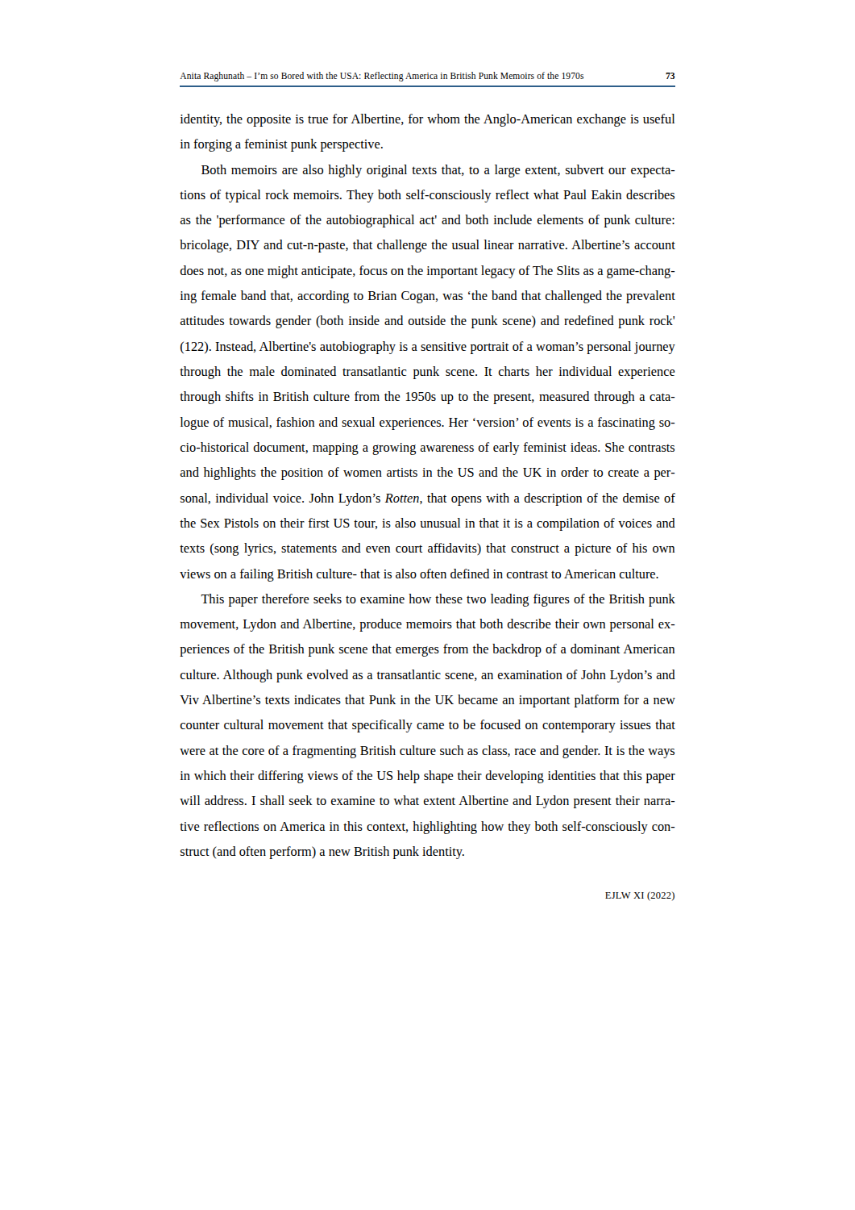Anita Raghunath – I’m so Bored with the USA: Reflecting America in British Punk Memoirs of the 1970s 73
identity, the opposite is true for Albertine, for whom the Anglo-American exchange is useful in forging a feminist punk perspective.
Both memoirs are also highly original texts that, to a large extent, subvert our expectations of typical rock memoirs. They both self-consciously reflect what Paul Eakin describes as the 'performance of the autobiographical act' and both include elements of punk culture: bricolage, DIY and cut-n-paste, that challenge the usual linear narrative. Albertine’s account does not, as one might anticipate, focus on the important legacy of The Slits as a game-changing female band that, according to Brian Cogan, was ‘the band that challenged the prevalent attitudes towards gender (both inside and outside the punk scene) and redefined punk rock' (122). Instead, Albertine's autobiography is a sensitive portrait of a woman’s personal journey through the male dominated transatlantic punk scene. It charts her individual experience through shifts in British culture from the 1950s up to the present, measured through a catalogue of musical, fashion and sexual experiences. Her ‘version’ of events is a fascinating socio-historical document, mapping a growing awareness of early feminist ideas. She contrasts and highlights the position of women artists in the US and the UK in order to create a personal, individual voice. John Lydon’s Rotten, that opens with a description of the demise of the Sex Pistols on their first US tour, is also unusual in that it is a compilation of voices and texts (song lyrics, statements and even court affidavits) that construct a picture of his own views on a failing British culture- that is also often defined in contrast to American culture.
This paper therefore seeks to examine how these two leading figures of the British punk movement, Lydon and Albertine, produce memoirs that both describe their own personal experiences of the British punk scene that emerges from the backdrop of a dominant American culture. Although punk evolved as a transatlantic scene, an examination of John Lydon’s and Viv Albertine’s texts indicates that Punk in the UK became an important platform for a new counter cultural movement that specifically came to be focused on contemporary issues that were at the core of a fragmenting British culture such as class, race and gender. It is the ways in which their differing views of the US help shape their developing identities that this paper will address. I shall seek to examine to what extent Albertine and Lydon present their narrative reflections on America in this context, highlighting how they both self-consciously construct (and often perform) a new British punk identity.
EJLW XI (2022)